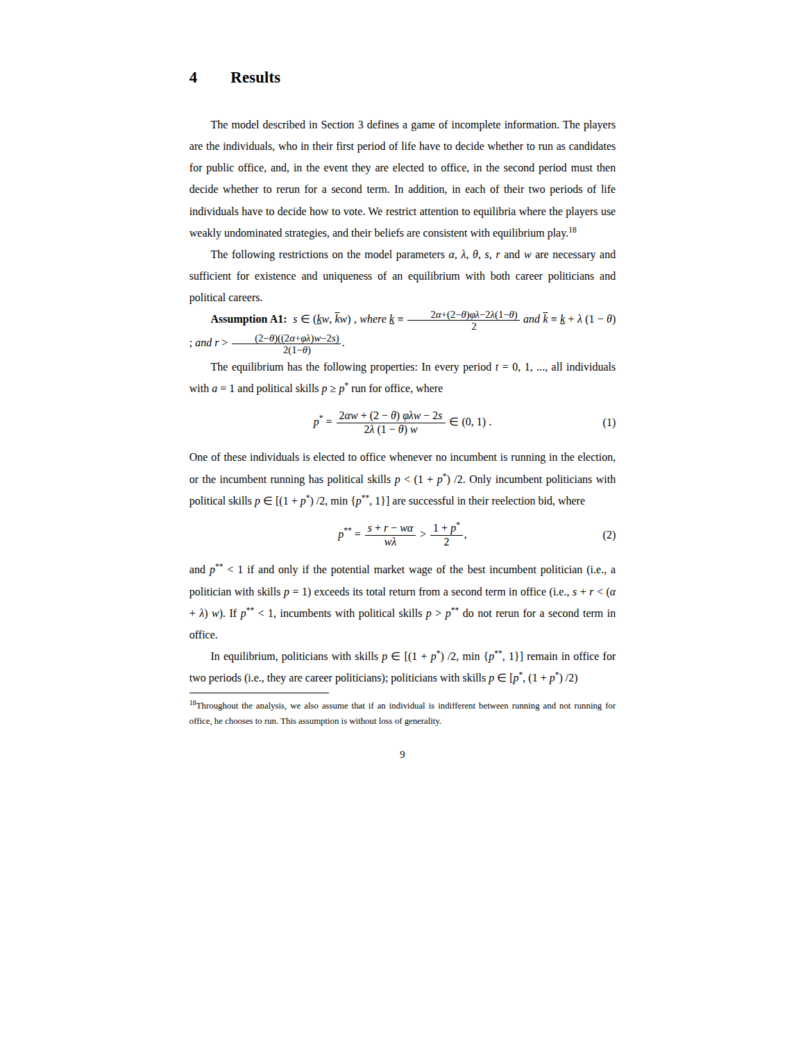4 Results
The model described in Section 3 defines a game of incomplete information. The players are the individuals, who in their first period of life have to decide whether to run as candidates for public office, and, in the event they are elected to office, in the second period must then decide whether to rerun for a second term. In addition, in each of their two periods of life individuals have to decide how to vote. We restrict attention to equilibria where the players use weakly undominated strategies, and their beliefs are consistent with equilibrium play.18
The following restrictions on the model parameters α, λ, θ, s, r and w are necessary and sufficient for existence and uniqueness of an equilibrium with both career politicians and political careers.
Assumption A1: s ∈ (kw, kw) , where k ≡ 2α+(2−θ)φλ−2λ(1−θ) 2 and k ≡ k + λ (1 − θ) ; and r > (2−θ)((2α+φλ)w−2s) 2(1−θ).
The equilibrium has the following properties: In every period t = 0, 1, ..., all individuals with a = 1 and political skills p ≥ p* run for office, where
p* = 2αw + (2 − θ) φλw − 2s 2λ (1 − θ) w ∈ (0, 1) . (1)
One of these individuals is elected to office whenever no incumbent is running in the election, or the incumbent running has political skills p < (1 + p*) /2. Only incumbent politicians with political skills p ∈ [(1 + p*) /2, min {p**, 1}] are successful in their reelection bid, where
p** = s + r − wα wλ > 1 + p*2, (2)
and p** < 1 if and only if the potential market wage of the best incumbent politician (i.e., a politician with skills p = 1) exceeds its total return from a second term in office (i.e., s + r < (α + λ) w). If p** < 1, incumbents with political skills p > p** do not rerun for a second term in office.
In equilibrium, politicians with skills p ∈ [(1 + p*) /2, min {p**, 1}] remain in office for two periods (i.e., they are career politicians); politicians with skills p ∈ [p*, (1 + p*) /2)
18Throughout the analysis, we also assume that if an individual is indifferent between running and not running for office, he chooses to run. This assumption is without loss of generality.
9